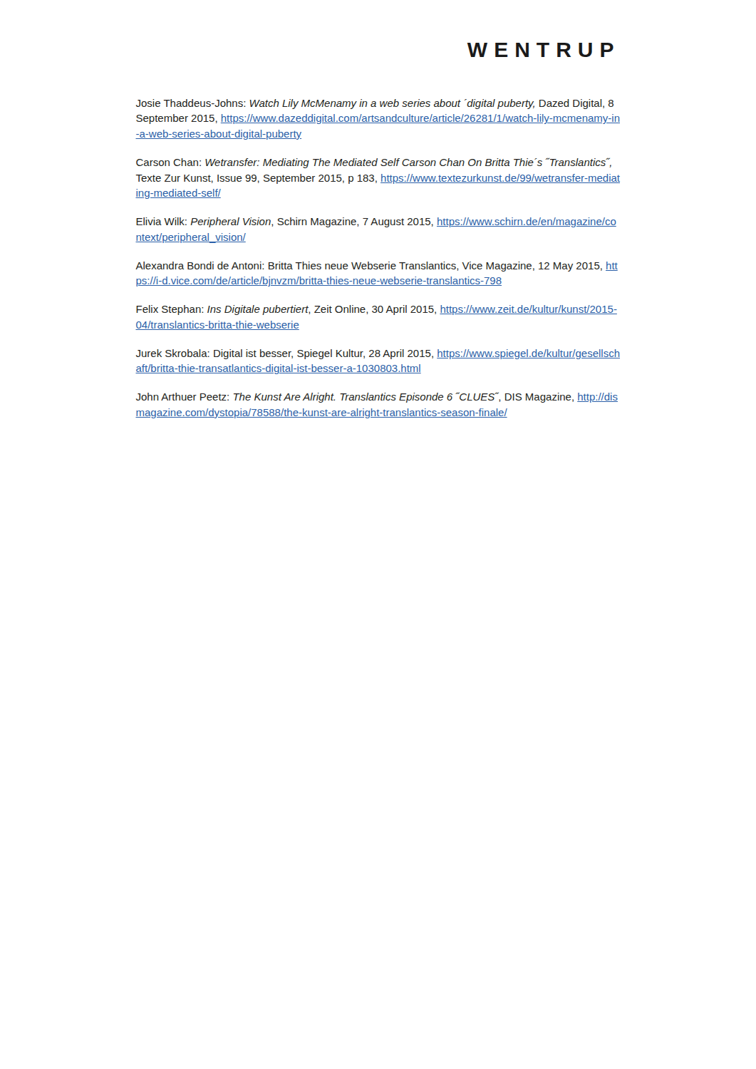WENTRUP
Josie Thaddeus-Johns: Watch Lily McMenamy in a web series about ´digital puberty, Dazed Digital, 8 September 2015, https://www.dazeddigital.com/artsandculture/article/26281/1/watch-lily-mcmenamy-in-a-web-series-about-digital-puberty
Carson Chan: Wetransfer: Mediating The Mediated Self Carson Chan On Britta Thie´s ˝Translantics˝, Texte Zur Kunst, Issue 99, September 2015, p 183, https://www.textezurkunst.de/99/wetransfer-mediating-mediated-self/
Elivia Wilk: Peripheral Vision, Schirn Magazine, 7 August 2015, https://www.schirn.de/en/magazine/context/peripheral_vision/
Alexandra Bondi de Antoni: Britta Thies neue Webserie Translantics, Vice Magazine, 12 May 2015, https://i-d.vice.com/de/article/bjnvzm/britta-thies-neue-webserie-translantics-798
Felix Stephan: Ins Digitale pubertiert, Zeit Online, 30 April 2015, https://www.zeit.de/kultur/kunst/2015-04/translantics-britta-thie-webserie
Jurek Skrobala: Digital ist besser, Spiegel Kultur, 28 April 2015, https://www.spiegel.de/kultur/gesellschaft/britta-thie-transatlantics-digital-ist-besser-a-1030803.html
John Arthuer Peetz: The Kunst Are Alright. Translantics Episonde 6 ˝CLUES˝, DIS Magazine, http://dismagazine.com/dystopia/78588/the-kunst-are-alright-translantics-season-finale/